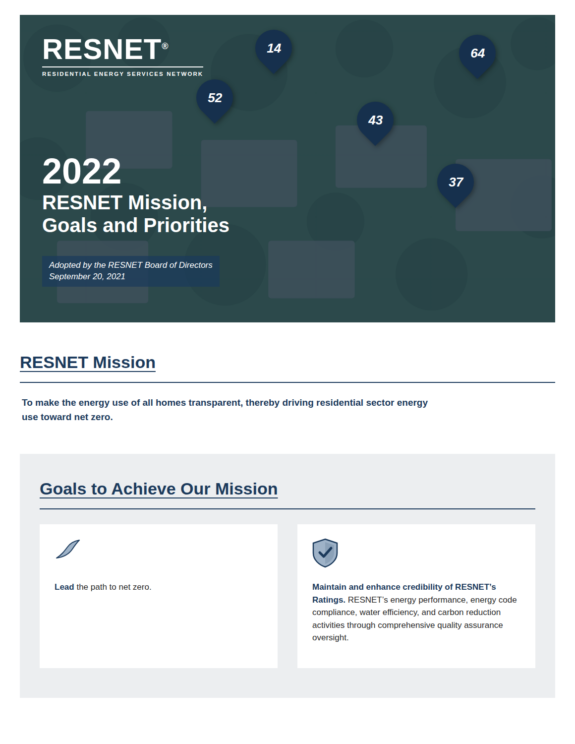14
64
52
43
37
RESNET®
RESIDENTIAL ENERGY SERVICES NETWORK
2022
RESNET Mission,
Goals and Priorities
Adopted by the RESNET Board of Directors
September 20, 2021
RESNET Mission
To make the energy use of all homes transparent, thereby driving residential sector energy use toward net zero.
Goals to Achieve Our Mission
Lead the path to net zero.
Maintain and enhance credibility of RESNET’s Ratings. RESNET’s energy performance, energy code compliance, water efficiency, and carbon reduction activities through comprehensive quality assurance oversight.